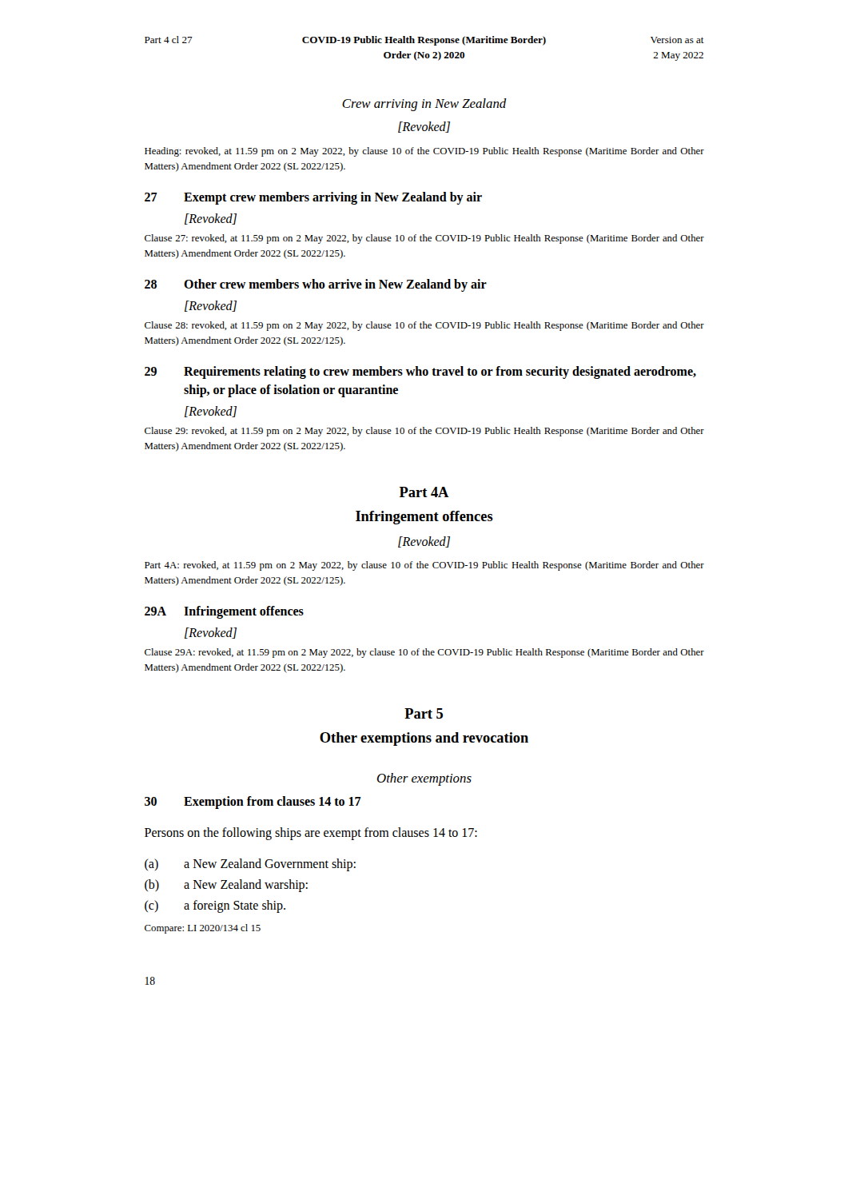Part 4 cl 27
COVID-19 Public Health Response (Maritime Border)
Order (No 2) 2020
Version as at
2 May 2022
Crew arriving in New Zealand
[Revoked]
Heading: revoked, at 11.59 pm on 2 May 2022, by clause 10 of the COVID-19 Public Health Response (Maritime Border and Other Matters) Amendment Order 2022 (SL 2022/125).
27 Exempt crew members arriving in New Zealand by air
[Revoked]
Clause 27: revoked, at 11.59 pm on 2 May 2022, by clause 10 of the COVID-19 Public Health Response (Maritime Border and Other Matters) Amendment Order 2022 (SL 2022/125).
28 Other crew members who arrive in New Zealand by air
[Revoked]
Clause 28: revoked, at 11.59 pm on 2 May 2022, by clause 10 of the COVID-19 Public Health Response (Maritime Border and Other Matters) Amendment Order 2022 (SL 2022/125).
29 Requirements relating to crew members who travel to or from security designated aerodrome, ship, or place of isolation or quarantine
[Revoked]
Clause 29: revoked, at 11.59 pm on 2 May 2022, by clause 10 of the COVID-19 Public Health Response (Maritime Border and Other Matters) Amendment Order 2022 (SL 2022/125).
Part 4A
Infringement offences
[Revoked]
Part 4A: revoked, at 11.59 pm on 2 May 2022, by clause 10 of the COVID-19 Public Health Response (Maritime Border and Other Matters) Amendment Order 2022 (SL 2022/125).
29A Infringement offences
[Revoked]
Clause 29A: revoked, at 11.59 pm on 2 May 2022, by clause 10 of the COVID-19 Public Health Response (Maritime Border and Other Matters) Amendment Order 2022 (SL 2022/125).
Part 5
Other exemptions and revocation
Other exemptions
30 Exemption from clauses 14 to 17
Persons on the following ships are exempt from clauses 14 to 17:
(a) a New Zealand Government ship:
(b) a New Zealand warship:
(c) a foreign State ship.
Compare: LI 2020/134 cl 15
18